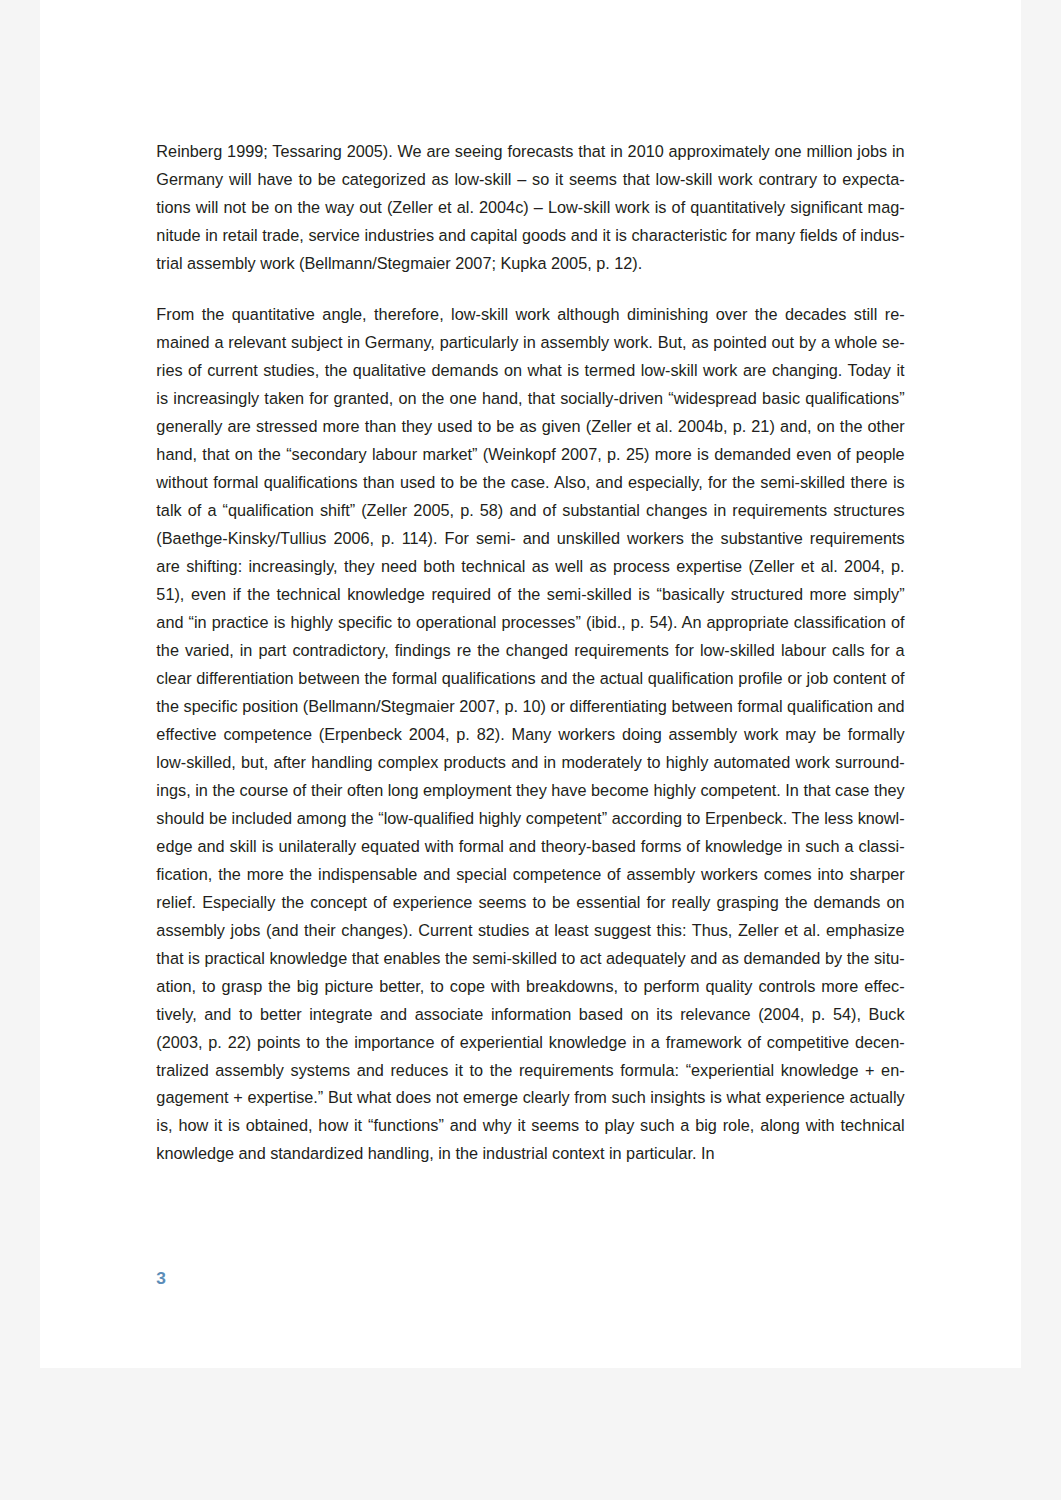Reinberg 1999; Tessaring 2005). We are seeing forecasts that in 2010 approximately one million jobs in Germany will have to be categorized as low-skill – so it seems that low-skill work contrary to expectations will not be on the way out (Zeller et al. 2004c) – Low-skill work is of quantitatively significant magnitude in retail trade, service industries and capital goods and it is characteristic for many fields of industrial assembly work (Bellmann/Stegmaier 2007; Kupka 2005, p. 12).
From the quantitative angle, therefore, low-skill work although diminishing over the decades still remained a relevant subject in Germany, particularly in assembly work. But, as pointed out by a whole series of current studies, the qualitative demands on what is termed low-skill work are changing. Today it is increasingly taken for granted, on the one hand, that socially-driven “widespread basic qualifications” generally are stressed more than they used to be as given (Zeller et al. 2004b, p. 21) and, on the other hand, that on the “secondary labour market” (Weinkopf 2007, p. 25) more is demanded even of people without formal qualifications than used to be the case. Also, and especially, for the semi-skilled there is talk of a “qualification shift” (Zeller 2005, p. 58) and of substantial changes in requirements structures (Baethge-Kinsky/Tullius 2006, p. 114). For semi- and unskilled workers the substantive requirements are shifting: increasingly, they need both technical as well as process expertise (Zeller et al. 2004, p. 51), even if the technical knowledge required of the semi-skilled is “basically structured more simply” and “in practice is highly specific to operational processes” (ibid., p. 54). An appropriate classification of the varied, in part contradictory, findings re the changed requirements for low-skilled labour calls for a clear differentiation between the formal qualifications and the actual qualification profile or job content of the specific position (Bellmann/Stegmaier 2007, p. 10) or differentiating between formal qualification and effective competence (Erpenbeck 2004, p. 82). Many workers doing assembly work may be formally low-skilled, but, after handling complex products and in moderately to highly automated work surroundings, in the course of their often long employment they have become highly competent. In that case they should be included among the “low-qualified highly competent” according to Erpenbeck. The less knowledge and skill is unilaterally equated with formal and theory-based forms of knowledge in such a classification, the more the indispensable and special competence of assembly workers comes into sharper relief. Especially the concept of experience seems to be essential for really grasping the demands on assembly jobs (and their changes). Current studies at least suggest this: Thus, Zeller et al. emphasize that is practical knowledge that enables the semi-skilled to act adequately and as demanded by the situation, to grasp the big picture better, to cope with breakdowns, to perform quality controls more effectively, and to better integrate and associate information based on its relevance (2004, p. 54), Buck (2003, p. 22) points to the importance of experiential knowledge in a framework of competitive decentralized assembly systems and reduces it to the requirements formula: “experiential knowledge + engagement + expertise.” But what does not emerge clearly from such insights is what experience actually is, how it is obtained, how it “functions” and why it seems to play such a big role, along with technical knowledge and standardized handling, in the industrial context in particular. In
3